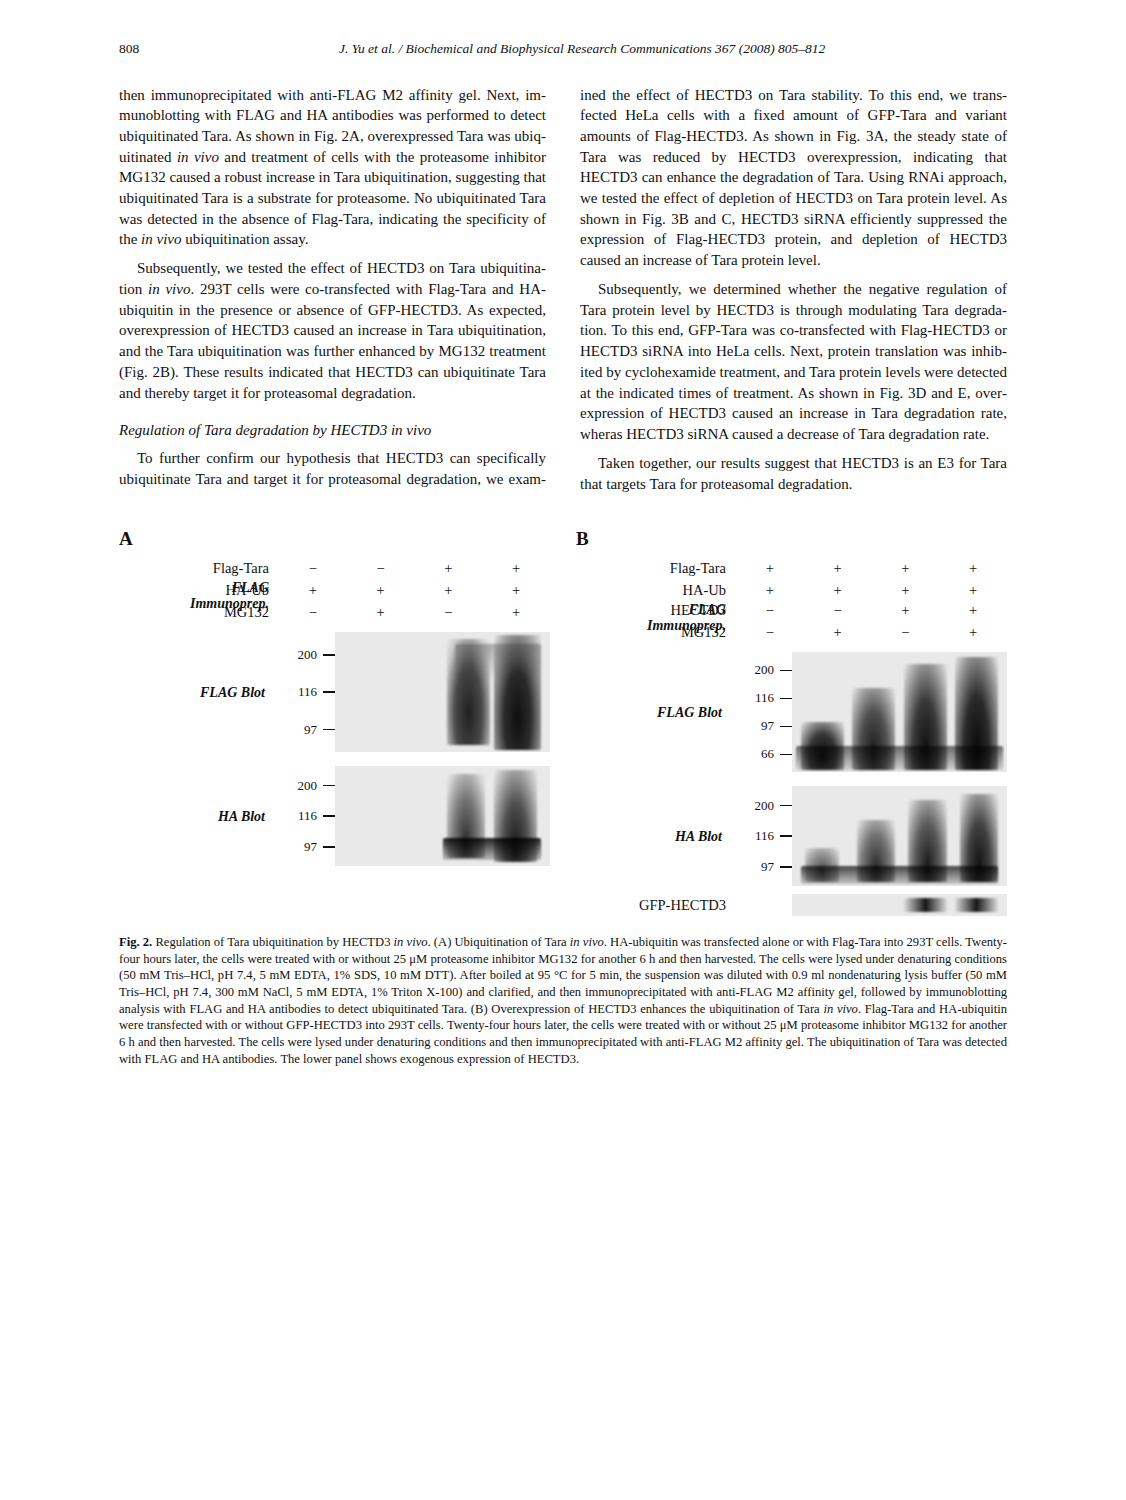808
J. Yu et al. / Biochemical and Biophysical Research Communications 367 (2008) 805–812
then immunoprecipitated with anti-FLAG M2 affinity gel. Next, immunoblotting with FLAG and HA antibodies was performed to detect ubiquitinated Tara. As shown in Fig. 2A, overexpressed Tara was ubiquitinated in vivo and treatment of cells with the proteasome inhibitor MG132 caused a robust increase in Tara ubiquitination, suggesting that ubiquitinated Tara is a substrate for proteasome. No ubiquitinated Tara was detected in the absence of Flag-Tara, indicating the specificity of the in vivo ubiquitination assay.
Subsequently, we tested the effect of HECTD3 on Tara ubiquitination in vivo. 293T cells were co-transfected with Flag-Tara and HA-ubiquitin in the presence or absence of GFP-HECTD3. As expected, overexpression of HECTD3 caused an increase in Tara ubiquitination, and the Tara ubiquitination was further enhanced by MG132 treatment (Fig. 2B). These results indicated that HECTD3 can ubiquitinate Tara and thereby target it for proteasomal degradation.
Regulation of Tara degradation by HECTD3 in vivo
To further confirm our hypothesis that HECTD3 can specifically ubiquitinate Tara and target it for proteasomal degradation, we examined the effect of HECTD3 on Tara stability. To this end, we transfected HeLa cells with a fixed amount of GFP-Tara and variant amounts of Flag-HECTD3. As shown in Fig. 3A, the steady state of Tara was reduced by HECTD3 overexpression, indicating that HECTD3 can enhance the degradation of Tara. Using RNAi approach, we tested the effect of depletion of HECTD3 on Tara protein level. As shown in Fig. 3B and C, HECTD3 siRNA efficiently suppressed the expression of Flag-HECTD3 protein, and depletion of HECTD3 caused an increase of Tara protein level.
Subsequently, we determined whether the negative regulation of Tara protein level by HECTD3 is through modulating Tara degradation. To this end, GFP-Tara was co-transfected with Flag-HECTD3 or HECTD3 siRNA into HeLa cells. Next, protein translation was inhibited by cyclohexamide treatment, and Tara protein levels were detected at the indicated times of treatment. As shown in Fig. 3D and E, overexpression of HECTD3 caused an increase in Tara degradation rate, wheras HECTD3 siRNA caused a decrease of Tara degradation rate.
Taken together, our results suggest that HECTD3 is an E3 for Tara that targets Tara for proteasomal degradation.
A
Flag-Tara
−−++
FLAG
Immunoprep.
x
HA-Ub
++++
MG132
−+−+
FLAG Blot
200
116
97
HA Blot
200
116
97
B
Flag-Tara
++++
HA-Ub
++++
FLAG
Immunoprep.
HECTD3
−−++
MG132
−+−+
FLAG Blot
200
116
97
66
HA Blot
200
116
97
GFP-HECTD3
Fig. 2. Regulation of Tara ubiquitination by HECTD3 in vivo. (A) Ubiquitination of Tara in vivo. HA-ubiquitin was transfected alone or with Flag-Tara into 293T cells. Twenty-four hours later, the cells were treated with or without 25 μM proteasome inhibitor MG132 for another 6 h and then harvested. The cells were lysed under denaturing conditions (50 mM Tris–HCl, pH 7.4, 5 mM EDTA, 1% SDS, 10 mM DTT). After boiled at 95 °C for 5 min, the suspension was diluted with 0.9 ml nondenaturing lysis buffer (50 mM Tris–HCl, pH 7.4, 300 mM NaCl, 5 mM EDTA, 1% Triton X-100) and clarified, and then immunoprecipitated with anti-FLAG M2 affinity gel, followed by immunoblotting analysis with FLAG and HA antibodies to detect ubiquitinated Tara. (B) Overexpression of HECTD3 enhances the ubiquitination of Tara in vivo. Flag-Tara and HA-ubiquitin were transfected with or without GFP-HECTD3 into 293T cells. Twenty-four hours later, the cells were treated with or without 25 μM proteasome inhibitor MG132 for another 6 h and then harvested. The cells were lysed under denaturing conditions and then immunoprecipitated with anti-FLAG M2 affinity gel. The ubiquitination of Tara was detected with FLAG and HA antibodies. The lower panel shows exogenous expression of HECTD3.